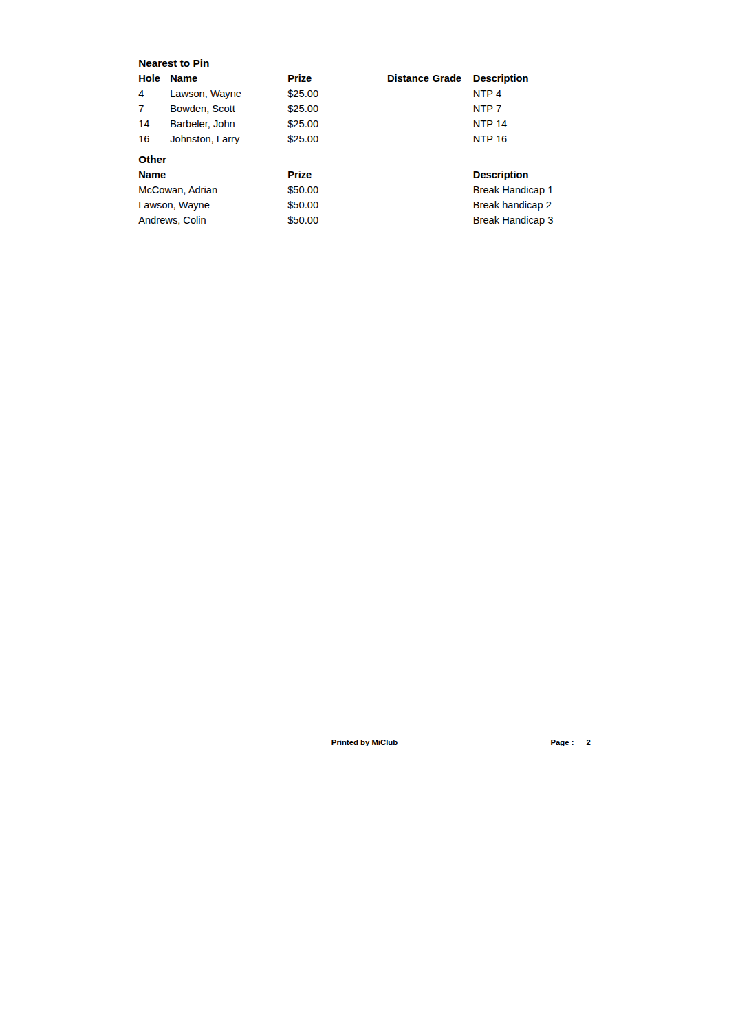Nearest to Pin
| Hole | Name | Prize | Distance | Grade | Description |
| --- | --- | --- | --- | --- | --- |
| 4 | Lawson, Wayne | $25.00 | | | NTP 4 |
| 7 | Bowden, Scott | $25.00 | | | NTP 7 |
| 14 | Barbeler, John | $25.00 | | | NTP 14 |
| 16 | Johnston, Larry | $25.00 | | | NTP 16 |
Other
| Name | Prize | | Description |
| --- | --- | --- | --- |
| McCowan, Adrian | $50.00 | | Break Handicap 1 |
| Lawson, Wayne | $50.00 | | Break handicap 2 |
| Andrews, Colin | $50.00 | | Break Handicap 3 |
Printed by MiClub
Page :2